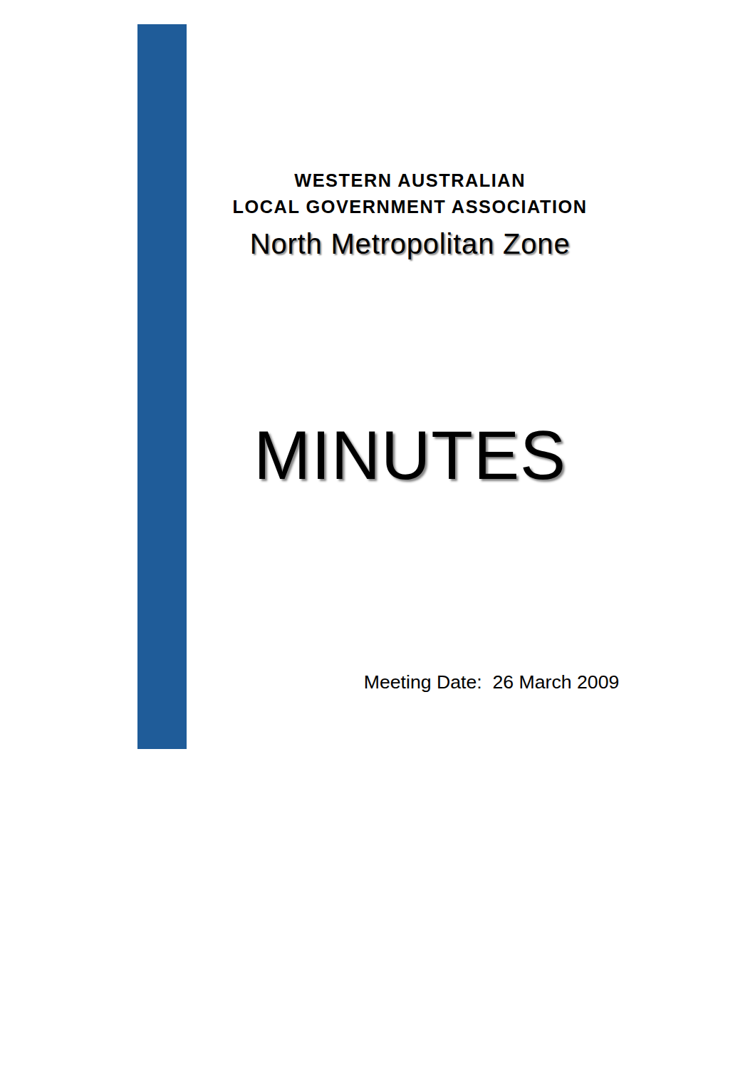WESTERN AUSTRALIAN
LOCAL GOVERNMENT ASSOCIATION
North Metropolitan Zone
MINUTES
Meeting Date: 26 March 2009